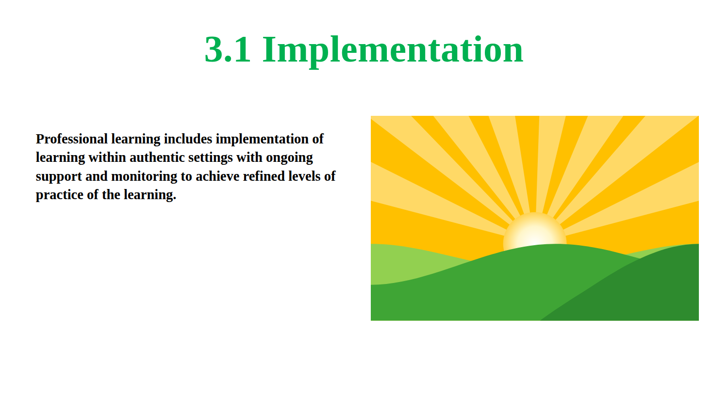3.1 Implementation
Professional learning includes implementation of learning within authentic settings with ongoing support and monitoring to achieve refined levels of practice of the learning.